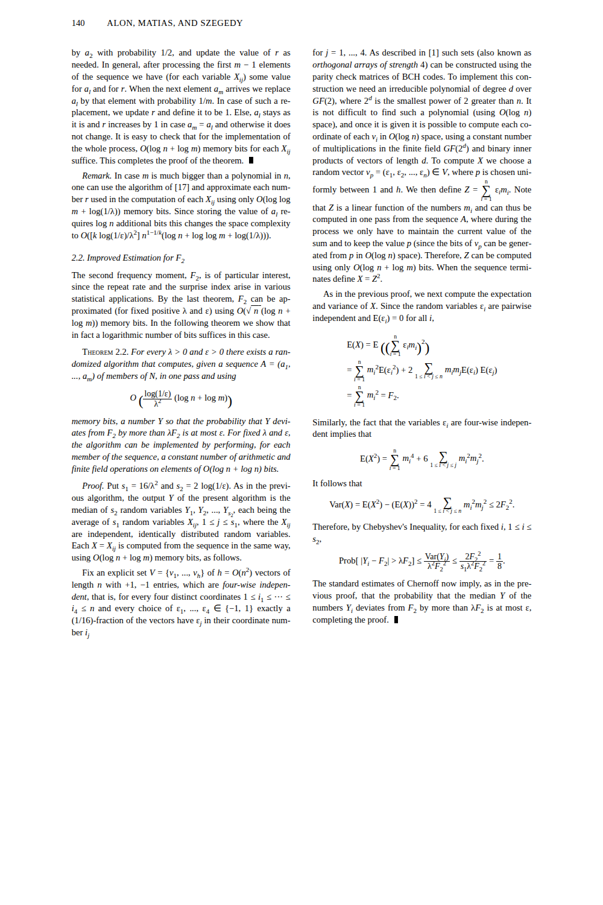140 ALON, MATIAS, AND SZEGEDY
by a2 with probability 1/2, and update the value of r as needed. In general, after processing the first m − 1 elements of the sequence we have (for each variable Xij) some value for al and for r. When the next element am arrives we replace al by that element with probability 1/m. In case of such a replacement, we update r and define it to be 1. Else, al stays as it is and r increases by 1 in case am = al and otherwise it does not change. It is easy to check that for the implementation of the whole process, O(log n + log m) memory bits for each Xij suffice. This completes the proof of the theorem.
Remark. In case m is much bigger than a polynomial in n, one can use the algorithm of [17] and approximate each number r used in the computation of each Xij using only O(log log m + log(1/λ)) memory bits. Since storing the value of al requires log n additional bits this changes the space complexity to O([k log(1/ε)/λ2] n1−1/k(log n + log log m + log(1/λ))).
2.2. Improved Estimation for F2
The second frequency moment, F2, is of particular interest, since the repeat rate and the surprise index arise in various statistical applications. By the last theorem, F2 can be approximated (for fixed positive λ and ε) using O(√ n (log n + log m)) memory bits. In the following theorem we show that in fact a logarithmic number of bits suffices in this case.
Theorem 2.2. For every λ > 0 and ε > 0 there exists a randomized algorithm that computes, given a sequence A = (a1, ..., am) of members of N, in one pass and using
O (log(1/ε) λ2 (log n + log m))
memory bits, a number Y so that the probability that Y deviates from F2 by more than λF2 is at most ε. For fixed λ and ε, the algorithm can be implemented by performing, for each member of the sequence, a constant number of arithmetic and finite field operations on elements of O(log n + log n) bits.
Proof. Put s1 = 16/λ2 and s2 = 2 log(1/ε). As in the previous algorithm, the output Y of the present algorithm is the median of s2 random variables Y1, Y2, ..., Ys2, each being the average of s1 random variables Xij, 1 ≤ j ≤ s1, where the Xij are independent, identically distributed random variables. Each X = Xij is computed from the sequence in the same way, using O(log n + log m) memory bits, as follows.
Fix an explicit set V = {v1, ..., vh} of h = O(n2) vectors of length n with +1, −1 entries, which are four-wise independent, that is, for every four distinct coordinates 1 ≤ i1 ≤ ··· ≤ i4 ≤ n and every choice of ε1, ..., ε4 ∈ {−1, 1} exactly a (1/16)-fraction of the vectors have εj in their coordinate number ij
for j = 1, ..., 4. As described in [1] such sets (also known as orthogonal arrays of strength 4) can be constructed using the parity check matrices of BCH codes. To implement this construction we need an irreducible polynomial of degree d over GF(2), where 2d is the smallest power of 2 greater than n. It is not difficult to find such a polynomial (using O(log n) space), and once it is given it is possible to compute each coordinate of each vi in O(log n) space, using a constant number of multiplications in the finite field GF(2d) and binary inner products of vectors of length d. To compute X we choose a random vector vp = (ε1, ε2, ..., εn) ∈ V, where p is chosen uniformly between 1 and h. We then define Z = n∑l = 1 εimi. Note that Z is a linear function of the numbers mi and can thus be computed in one pass from the sequence A, where during the process we only have to maintain the current value of the sum and to keep the value p (since the bits of vp can be generated from p in O(log n) space). Therefore, Z can be computed using only O(log n + log m) bits. When the sequence terminates define X = Z2.
As in the previous proof, we next compute the expectation and variance of X. Since the random variables εi are pairwise independent and E(εi) = 0 for all i,
E(X) = E ((n∑i = 1 εimi)2) = n∑i = 1 mi2E(εi2) + 2 ∑1 ≤ i < j ≤ n mimj E(εi) E(εj) = n∑i = 1 mi2 = F2.
Similarly, the fact that the variables εi are four-wise independent implies that
E(X2) = n∑i = 1 mi4 + 6 ∑1 ≤ i < j ≤ j mi2mj2.
It follows that
Var(X) = E(X2) − (E(X))2 = 4 ∑1 ≤ i < j ≤ n mi2mj2 ≤ 2F22.
Therefore, by Chebyshev's Inequality, for each fixed i, 1 ≤ i ≤ s2,
Prob[ |Yi − F2| > λF2] ≤ Var(Yi) λ2F22 ≤ 2F22 s1λ2F22 = 18.
The standard estimates of Chernoff now imply, as in the previous proof, that the probability that the median Y of the numbers Yi deviates from F2 by more than λF2 is at most ε, completing the proof.